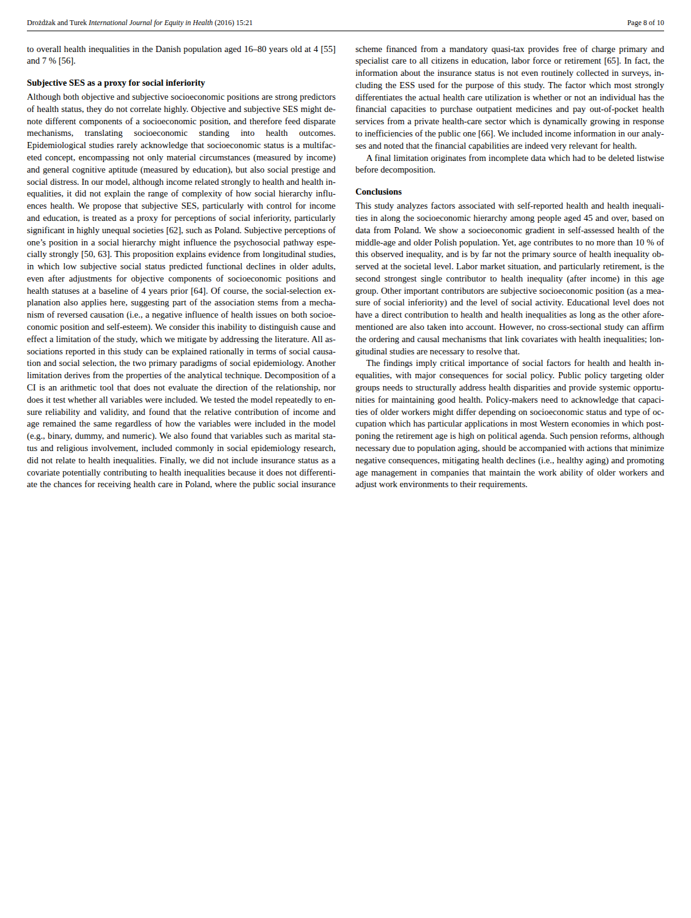Drożdżak and Turek International Journal for Equity in Health (2016) 15:21
Page 8 of 10
to overall health inequalities in the Danish population aged 16–80 years old at 4 [55] and 7 % [56].
Subjective SES as a proxy for social inferiority
Although both objective and subjective socioeconomic positions are strong predictors of health status, they do not correlate highly. Objective and subjective SES might denote different components of a socioeconomic position, and therefore feed disparate mechanisms, translating socioeconomic standing into health outcomes. Epidemiological studies rarely acknowledge that socioeconomic status is a multifaceted concept, encompassing not only material circumstances (measured by income) and general cognitive aptitude (measured by education), but also social prestige and social distress. In our model, although income related strongly to health and health inequalities, it did not explain the range of complexity of how social hierarchy influences health. We propose that subjective SES, particularly with control for income and education, is treated as a proxy for perceptions of social inferiority, particularly significant in highly unequal societies [62], such as Poland. Subjective perceptions of one’s position in a social hierarchy might influence the psychosocial pathway especially strongly [50, 63]. This proposition explains evidence from longitudinal studies, in which low subjective social status predicted functional declines in older adults, even after adjustments for objective components of socioeconomic positions and health statuses at a baseline of 4 years prior [64]. Of course, the social-selection explanation also applies here, suggesting part of the association stems from a mechanism of reversed causation (i.e., a negative influence of health issues on both socioeconomic position and self-esteem). We consider this inability to distinguish cause and effect a limitation of the study, which we mitigate by addressing the literature. All associations reported in this study can be explained rationally in terms of social causation and social selection, the two primary paradigms of social epidemiology. Another limitation derives from the properties of the analytical technique. Decomposition of a CI is an arithmetic tool that does not evaluate the direction of the relationship, nor does it test whether all variables were included. We tested the model repeatedly to ensure reliability and validity, and found that the relative contribution of income and age remained the same regardless of how the variables were included in the model (e.g., binary, dummy, and numeric). We also found that variables such as marital status and religious involvement, included commonly in social epidemiology research, did not relate to health inequalities. Finally, we did not include insurance status as a covariate potentially contributing to health inequalities because it does not differentiate the chances for receiving health care in Poland, where the public social insurance scheme financed from a mandatory quasi-tax provides free of charge primary and specialist care to all citizens in education, labor force or retirement [65]. In fact, the information about the insurance status is not even routinely collected in surveys, including the ESS used for the purpose of this study. The factor which most strongly differentiates the actual health care utilization is whether or not an individual has the financial capacities to purchase outpatient medicines and pay out-of-pocket health services from a private health-care sector which is dynamically growing in response to inefficiencies of the public one [66]. We included income information in our analyses and noted that the financial capabilities are indeed very relevant for health.
A final limitation originates from incomplete data which had to be deleted listwise before decomposition.
Conclusions
This study analyzes factors associated with self-reported health and health inequalities in along the socioeconomic hierarchy among people aged 45 and over, based on data from Poland. We show a socioeconomic gradient in self-assessed health of the middle-age and older Polish population. Yet, age contributes to no more than 10 % of this observed inequality, and is by far not the primary source of health inequality observed at the societal level. Labor market situation, and particularly retirement, is the second strongest single contributor to health inequality (after income) in this age group. Other important contributors are subjective socioeconomic position (as a measure of social inferiority) and the level of social activity. Educational level does not have a direct contribution to health and health inequalities as long as the other aforementioned are also taken into account. However, no cross-sectional study can affirm the ordering and causal mechanisms that link covariates with health inequalities; longitudinal studies are necessary to resolve that.
The findings imply critical importance of social factors for health and health inequalities, with major consequences for social policy. Public policy targeting older groups needs to structurally address health disparities and provide systemic opportunities for maintaining good health. Policy-makers need to acknowledge that capacities of older workers might differ depending on socioeconomic status and type of occupation which has particular applications in most Western economies in which postponing the retirement age is high on political agenda. Such pension reforms, although necessary due to population aging, should be accompanied with actions that minimize negative consequences, mitigating health declines (i.e., healthy aging) and promoting age management in companies that maintain the work ability of older workers and adjust work environments to their requirements.